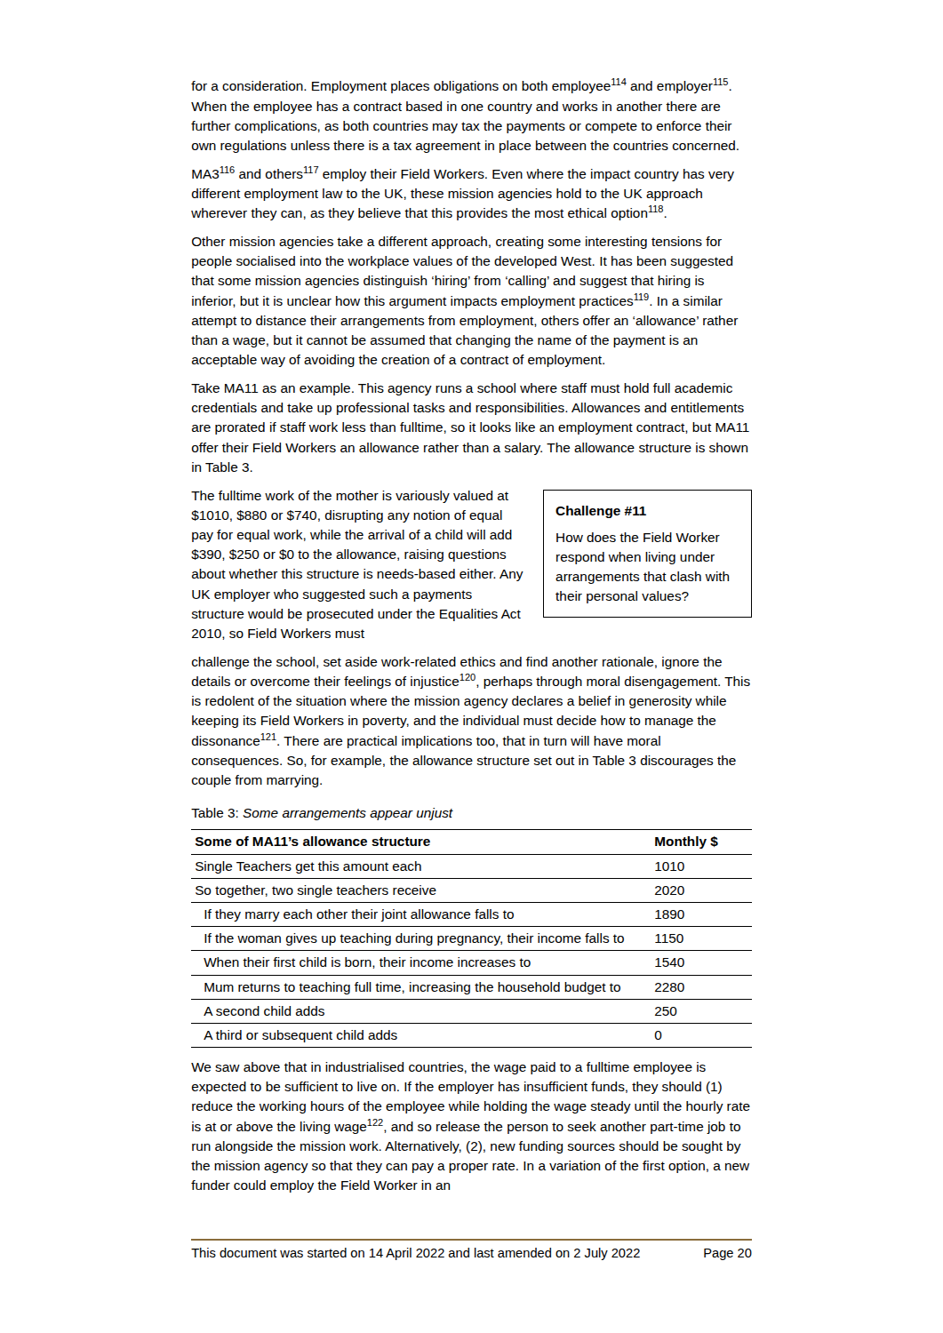for a consideration. Employment places obligations on both employee114 and employer115. When the employee has a contract based in one country and works in another there are further complications, as both countries may tax the payments or compete to enforce their own regulations unless there is a tax agreement in place between the countries concerned.
MA3116 and others117 employ their Field Workers. Even where the impact country has very different employment law to the UK, these mission agencies hold to the UK approach wherever they can, as they believe that this provides the most ethical option118.
Other mission agencies take a different approach, creating some interesting tensions for people socialised into the workplace values of the developed West. It has been suggested that some mission agencies distinguish ‘hiring’ from ‘calling’ and suggest that hiring is inferior, but it is unclear how this argument impacts employment practices119. In a similar attempt to distance their arrangements from employment, others offer an ‘allowance’ rather than a wage, but it cannot be assumed that changing the name of the payment is an acceptable way of avoiding the creation of a contract of employment.
Take MA11 as an example. This agency runs a school where staff must hold full academic credentials and take up professional tasks and responsibilities. Allowances and entitlements are prorated if staff work less than fulltime, so it looks like an employment contract, but MA11 offer their Field Workers an allowance rather than a salary. The allowance structure is shown in Table 3.
Challenge #11
How does the Field Worker respond when living under arrangements that clash with their personal values?
The fulltime work of the mother is variously valued at $1010, $880 or $740, disrupting any notion of equal pay for equal work, while the arrival of a child will add $390, $250 or $0 to the allowance, raising questions about whether this structure is needs-based either. Any UK employer who suggested such a payments structure would be prosecuted under the Equalities Act 2010, so Field Workers must
challenge the school, set aside work-related ethics and find another rationale, ignore the details or overcome their feelings of injustice120, perhaps through moral disengagement. This is redolent of the situation where the mission agency declares a belief in generosity while keeping its Field Workers in poverty, and the individual must decide how to manage the dissonance121. There are practical implications too, that in turn will have moral consequences. So, for example, the allowance structure set out in Table 3 discourages the couple from marrying.
Table 3: Some arrangements appear unjust
| Some of MA11’s allowance structure | Monthly $ |
| --- | --- |
| Single Teachers get this amount each | 1010 |
| So together, two single teachers receive | 2020 |
| If they marry each other their joint allowance falls to | 1890 |
| If the woman gives up teaching during pregnancy, their income falls to | 1150 |
| When their first child is born, their income increases to | 1540 |
| Mum returns to teaching full time, increasing the household budget to | 2280 |
| A second child adds | 250 |
| A third or subsequent child adds | 0 |
We saw above that in industrialised countries, the wage paid to a fulltime employee is expected to be sufficient to live on. If the employer has insufficient funds, they should (1) reduce the working hours of the employee while holding the wage steady until the hourly rate is at or above the living wage122, and so release the person to seek another part-time job to run alongside the mission work. Alternatively, (2), new funding sources should be sought by the mission agency so that they can pay a proper rate. In a variation of the first option, a new funder could employ the Field Worker in an
This document was started on 14 April 2022 and last amended on 2 July 2022 Page 20